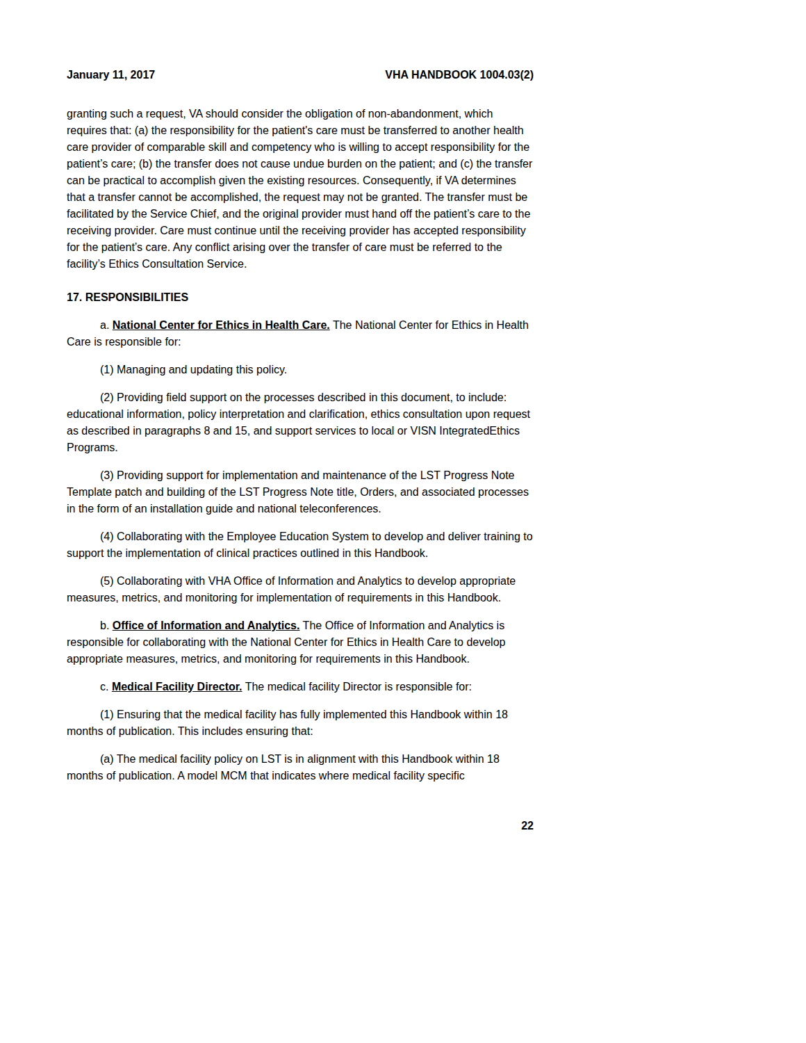January 11, 2017 VHA HANDBOOK 1004.03(2)
granting such a request, VA should consider the obligation of non-abandonment, which requires that: (a) the responsibility for the patient's care must be transferred to another health care provider of comparable skill and competency who is willing to accept responsibility for the patient’s care; (b) the transfer does not cause undue burden on the patient; and (c) the transfer can be practical to accomplish given the existing resources. Consequently, if VA determines that a transfer cannot be accomplished, the request may not be granted. The transfer must be facilitated by the Service Chief, and the original provider must hand off the patient’s care to the receiving provider. Care must continue until the receiving provider has accepted responsibility for the patient’s care. Any conflict arising over the transfer of care must be referred to the facility’s Ethics Consultation Service.
17. RESPONSIBILITIES
a. National Center for Ethics in Health Care. The National Center for Ethics in Health Care is responsible for:
(1) Managing and updating this policy.
(2) Providing field support on the processes described in this document, to include: educational information, policy interpretation and clarification, ethics consultation upon request as described in paragraphs 8 and 15, and support services to local or VISN IntegratedEthics Programs.
(3) Providing support for implementation and maintenance of the LST Progress Note Template patch and building of the LST Progress Note title, Orders, and associated processes in the form of an installation guide and national teleconferences.
(4) Collaborating with the Employee Education System to develop and deliver training to support the implementation of clinical practices outlined in this Handbook.
(5) Collaborating with VHA Office of Information and Analytics to develop appropriate measures, metrics, and monitoring for implementation of requirements in this Handbook.
b. Office of Information and Analytics. The Office of Information and Analytics is responsible for collaborating with the National Center for Ethics in Health Care to develop appropriate measures, metrics, and monitoring for requirements in this Handbook.
c. Medical Facility Director. The medical facility Director is responsible for:
(1) Ensuring that the medical facility has fully implemented this Handbook within 18 months of publication. This includes ensuring that:
(a) The medical facility policy on LST is in alignment with this Handbook within 18 months of publication. A model MCM that indicates where medical facility specific
22